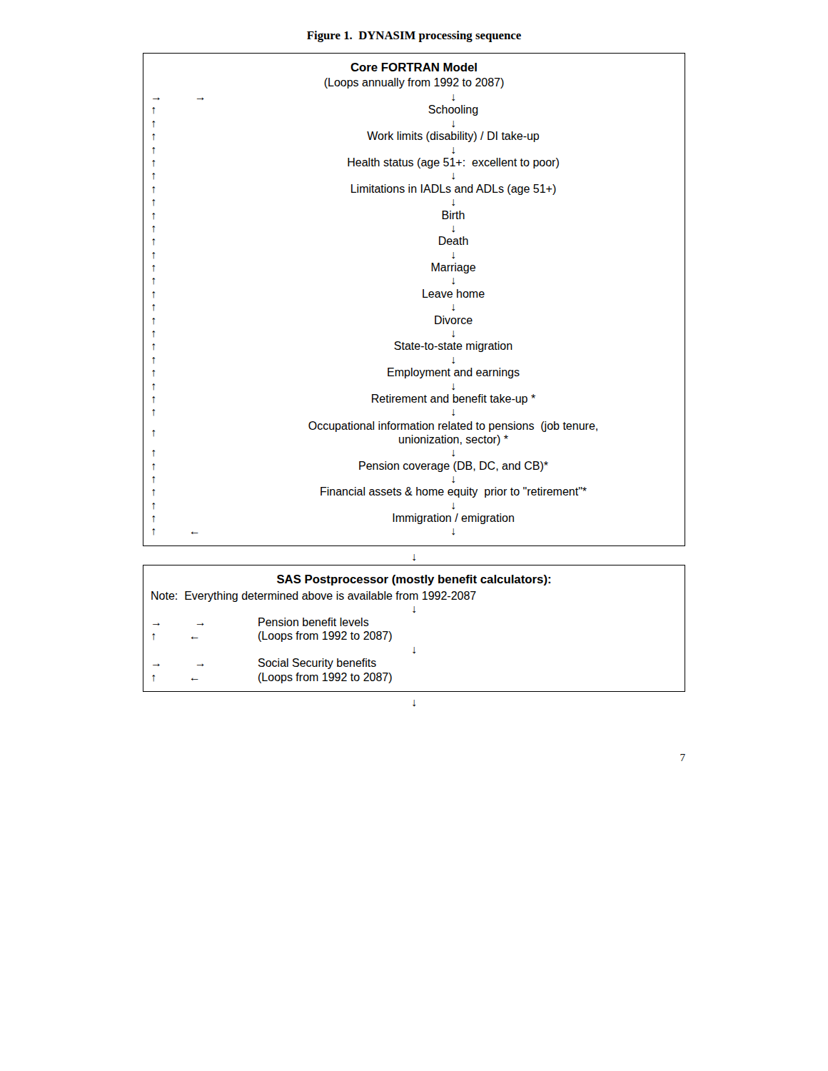Figure 1. DYNASIM processing sequence
Core FORTRAN Model
(Loops annually from 1992 to 2087)
→ → ↓
↑ Schooling
↑ ↓
↑ Work limits (disability) / DI take-up
↑ ↓
↑ Health status (age 51+: excellent to poor)
↑ ↓
↑ Limitations in IADLs and ADLs (age 51+)
↑ ↓
↑ Birth
↑ ↓
↑ Death
↑ ↓
↑ Marriage
↑ ↓
↑ Leave home
↑ ↓
↑ Divorce
↑ ↓
↑ State-to-state migration
↑ ↓
↑ Employment and earnings
↑ ↓
↑ Retirement and benefit take-up *
↑ ↓
↑ Occupational information related to pensions (job tenure,
unionization, sector) *
↑ ↓
↑ Pension coverage (DB, DC, and CB)*
↑ ↓
↑ Financial assets & home equity prior to "retirement"*
↑ ↓
↑ Immigration / emigration
↑ ← ↓
↓
SAS Postprocessor (mostly benefit calculators):
Note: Everything determined above is available from 1992-2087
↓
→ → Pension benefit levels
↑ ← (Loops from 1992 to 2087)
↓
→ → Social Security benefits
↑ ← (Loops from 1992 to 2087)
↓
7